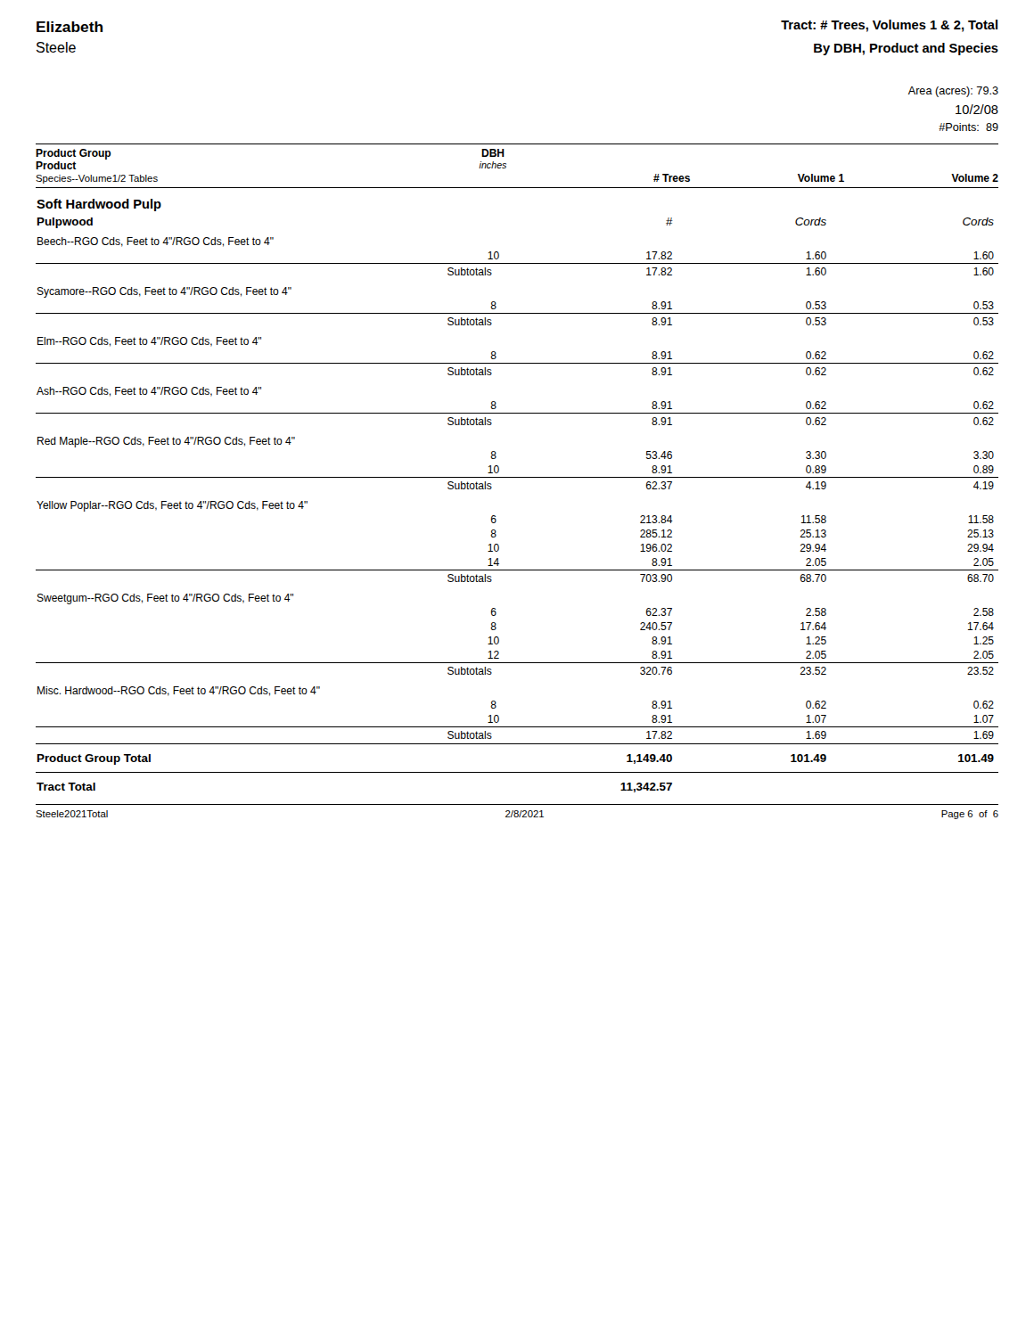Elizabeth
Steele
Tract: # Trees, Volumes 1 & 2, Total
By DBH, Product and Species
Area (acres): 79.3
10/2/08
#Points: 89
| Product Group Product Species--Volume1/2 Tables | DBH inches | # Trees | Volume 1 | Volume 2 |
| Soft Hardwood Pulp |
| Pulpwood | | # | Cords | Cords |
| Beech--RGO Cds, Feet to 4"/RGO Cds, Feet to 4" |
| | 10 | 17.82 | 1.60 | 1.60 |
| | Subtotals | 17.82 | 1.60 | 1.60 |
| Sycamore--RGO Cds, Feet to 4"/RGO Cds, Feet to 4" |
| | 8 | 8.91 | 0.53 | 0.53 |
| | Subtotals | 8.91 | 0.53 | 0.53 |
| Elm--RGO Cds, Feet to 4"/RGO Cds, Feet to 4" |
| | 8 | 8.91 | 0.62 | 0.62 |
| | Subtotals | 8.91 | 0.62 | 0.62 |
| Ash--RGO Cds, Feet to 4"/RGO Cds, Feet to 4" |
| | 8 | 8.91 | 0.62 | 0.62 |
| | Subtotals | 8.91 | 0.62 | 0.62 |
| Red Maple--RGO Cds, Feet to 4"/RGO Cds, Feet to 4" |
| | 8 | 53.46 | 3.30 | 3.30 |
| | 10 | 8.91 | 0.89 | 0.89 |
| | Subtotals | 62.37 | 4.19 | 4.19 |
| Yellow Poplar--RGO Cds, Feet to 4"/RGO Cds, Feet to 4" |
| | 6 | 213.84 | 11.58 | 11.58 |
| | 8 | 285.12 | 25.13 | 25.13 |
| | 10 | 196.02 | 29.94 | 29.94 |
| | 14 | 8.91 | 2.05 | 2.05 |
| | Subtotals | 703.90 | 68.70 | 68.70 |
| Sweetgum--RGO Cds, Feet to 4"/RGO Cds, Feet to 4" |
| | 6 | 62.37 | 2.58 | 2.58 |
| | 8 | 240.57 | 17.64 | 17.64 |
| | 10 | 8.91 | 1.25 | 1.25 |
| | 12 | 8.91 | 2.05 | 2.05 |
| | Subtotals | 320.76 | 23.52 | 23.52 |
| Misc. Hardwood--RGO Cds, Feet to 4"/RGO Cds, Feet to 4" |
| | 8 | 8.91 | 0.62 | 0.62 |
| | 10 | 8.91 | 1.07 | 1.07 |
| | Subtotals | 17.82 | 1.69 | 1.69 |
| Product Group Total | | 1,149.40 | 101.49 | 101.49 |
| Tract Total | | 11,342.57 | | |
Steele2021Total
2/8/2021
Page 6 of 6